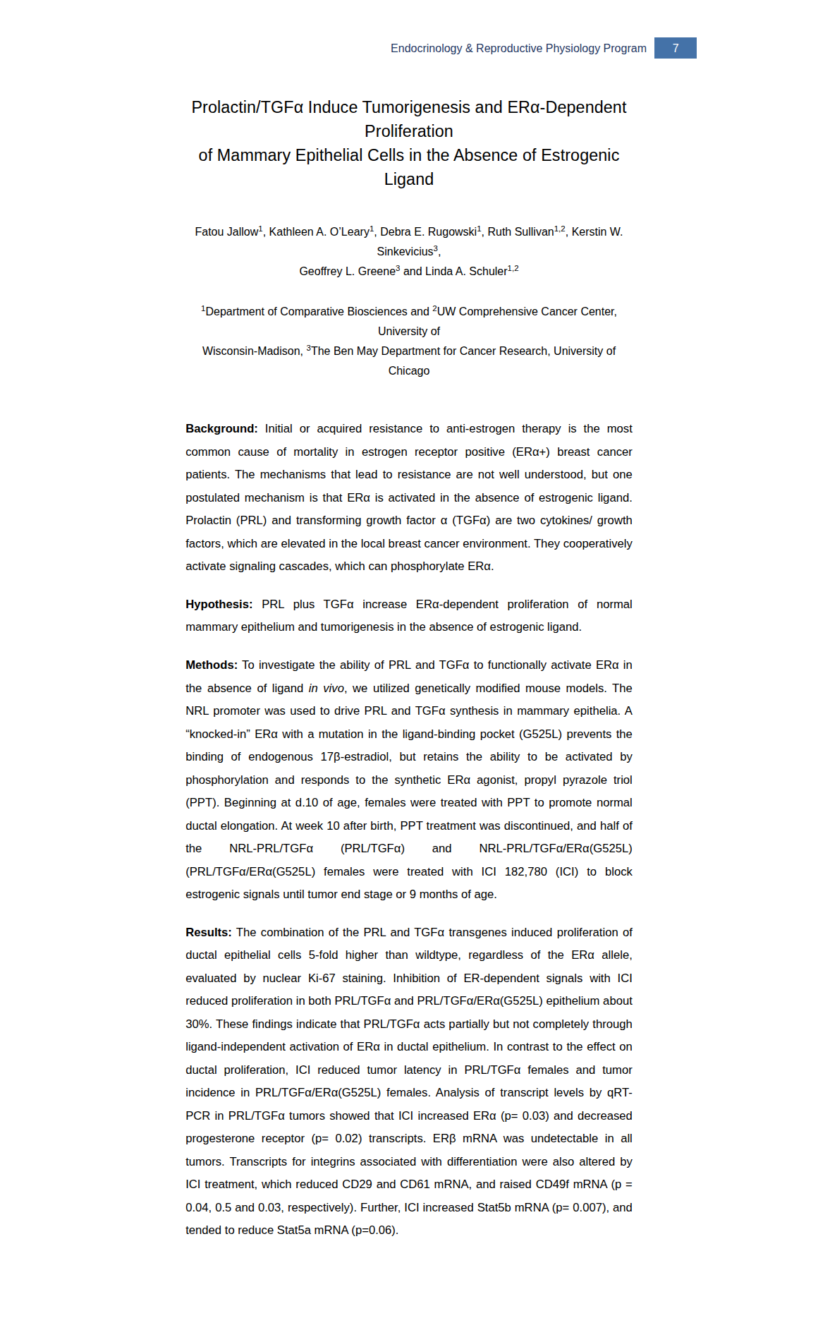Endocrinology & Reproductive Physiology Program
7
Prolactin/TGFα Induce Tumorigenesis and ERα-Dependent Proliferation
of Mammary Epithelial Cells in the Absence of Estrogenic Ligand
Fatou Jallow1, Kathleen A. O’Leary1, Debra E. Rugowski1, Ruth Sullivan1,2, Kerstin W. Sinkevicius3,
Geoffrey L. Greene3 and Linda A. Schuler1,2
1Department of Comparative Biosciences and 2UW Comprehensive Cancer Center, University of
Wisconsin-Madison, 3The Ben May Department for Cancer Research, University of Chicago
Background: Initial or acquired resistance to anti-estrogen therapy is the most common cause of mortality in estrogen receptor positive (ERα+) breast cancer patients. The mechanisms that lead to resistance are not well understood, but one postulated mechanism is that ERα is activated in the absence of estrogenic ligand. Prolactin (PRL) and transforming growth factor α (TGFα) are two cytokines/ growth factors, which are elevated in the local breast cancer environment. They cooperatively activate signaling cascades, which can phosphorylate ERα.
Hypothesis: PRL plus TGFα increase ERα-dependent proliferation of normal mammary epithelium and tumorigenesis in the absence of estrogenic ligand.
Methods: To investigate the ability of PRL and TGFα to functionally activate ERα in the absence of ligand in vivo, we utilized genetically modified mouse models. The NRL promoter was used to drive PRL and TGFα synthesis in mammary epithelia. A “knocked-in” ERα with a mutation in the ligand-binding pocket (G525L) prevents the binding of endogenous 17β-estradiol, but retains the ability to be activated by phosphorylation and responds to the synthetic ERα agonist, propyl pyrazole triol (PPT). Beginning at d.10 of age, females were treated with PPT to promote normal ductal elongation. At week 10 after birth, PPT treatment was discontinued, and half of the NRL-PRL/TGFα (PRL/TGFα) and NRL-PRL/TGFα/ERα(G525L) (PRL/TGFα/ERα(G525L) females were treated with ICI 182,780 (ICI) to block estrogenic signals until tumor end stage or 9 months of age.
Results: The combination of the PRL and TGFα transgenes induced proliferation of ductal epithelial cells 5-fold higher than wildtype, regardless of the ERα allele, evaluated by nuclear Ki-67 staining. Inhibition of ER-dependent signals with ICI reduced proliferation in both PRL/TGFα and PRL/TGFα/ERα(G525L) epithelium about 30%. These findings indicate that PRL/TGFα acts partially but not completely through ligand-independent activation of ERα in ductal epithelium. In contrast to the effect on ductal proliferation, ICI reduced tumor latency in PRL/TGFα females and tumor incidence in PRL/TGFα/ERα(G525L) females. Analysis of transcript levels by qRT-PCR in PRL/TGFα tumors showed that ICI increased ERα (p= 0.03) and decreased progesterone receptor (p= 0.02) transcripts. ERβ mRNA was undetectable in all tumors. Transcripts for integrins associated with differentiation were also altered by ICI treatment, which reduced CD29 and CD61 mRNA, and raised CD49f mRNA (p = 0.04, 0.5 and 0.03, respectively). Further, ICI increased Stat5b mRNA (p= 0.007), and tended to reduce Stat5a mRNA (p=0.06).